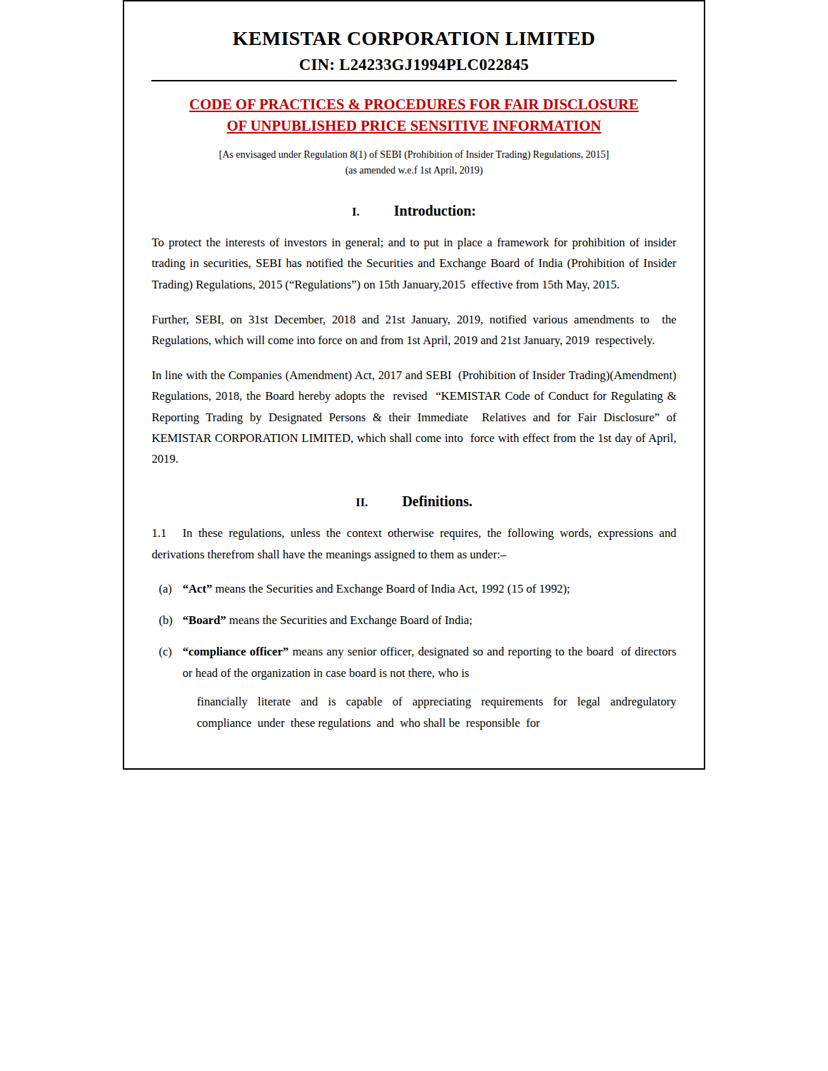KEMISTAR CORPORATION LIMITED
CIN: L24233GJ1994PLC022845
CODE OF PRACTICES & PROCEDURES FOR FAIR DISCLOSURE OF UNPUBLISHED PRICE SENSITIVE INFORMATION
[As envisaged under Regulation 8(1) of SEBI (Prohibition of Insider Trading) Regulations, 2015]
(as amended w.e.f 1st April, 2019)
I. Introduction:
To protect the interests of investors in general; and to put in place a framework for prohibition of insider trading in securities, SEBI has notified the Securities and Exchange Board of India (Prohibition of Insider Trading) Regulations, 2015 (“Regulations”) on 15th January,2015 effective from 15th May, 2015.
Further, SEBI, on 31st December, 2018 and 21st January, 2019, notified various amendments to the Regulations, which will come into force on and from 1st April, 2019 and 21st January, 2019 respectively.
In line with the Companies (Amendment) Act, 2017 and SEBI (Prohibition of Insider Trading)(Amendment) Regulations, 2018, the Board hereby adopts the revised “KEMISTAR Code of Conduct for Regulating & Reporting Trading by Designated Persons & their Immediate Relatives and for Fair Disclosure” of KEMISTAR CORPORATION LIMITED, which shall come into force with effect from the 1st day of April, 2019.
II. Definitions.
1.1 In these regulations, unless the context otherwise requires, the following words, expressions and derivations therefrom shall have the meanings assigned to them as under:–
(a)“Act” means the Securities and Exchange Board of India Act, 1992 (15 of 1992);
(b)“Board” means the Securities and Exchange Board of India;
(c)“compliance officer” means any senior officer, designated so and reporting to the board of directors or head of the organization in case board is not there, who is financially literate and is capable of appreciating requirements for legal andregulatory compliance under these regulations and who shall be responsible for